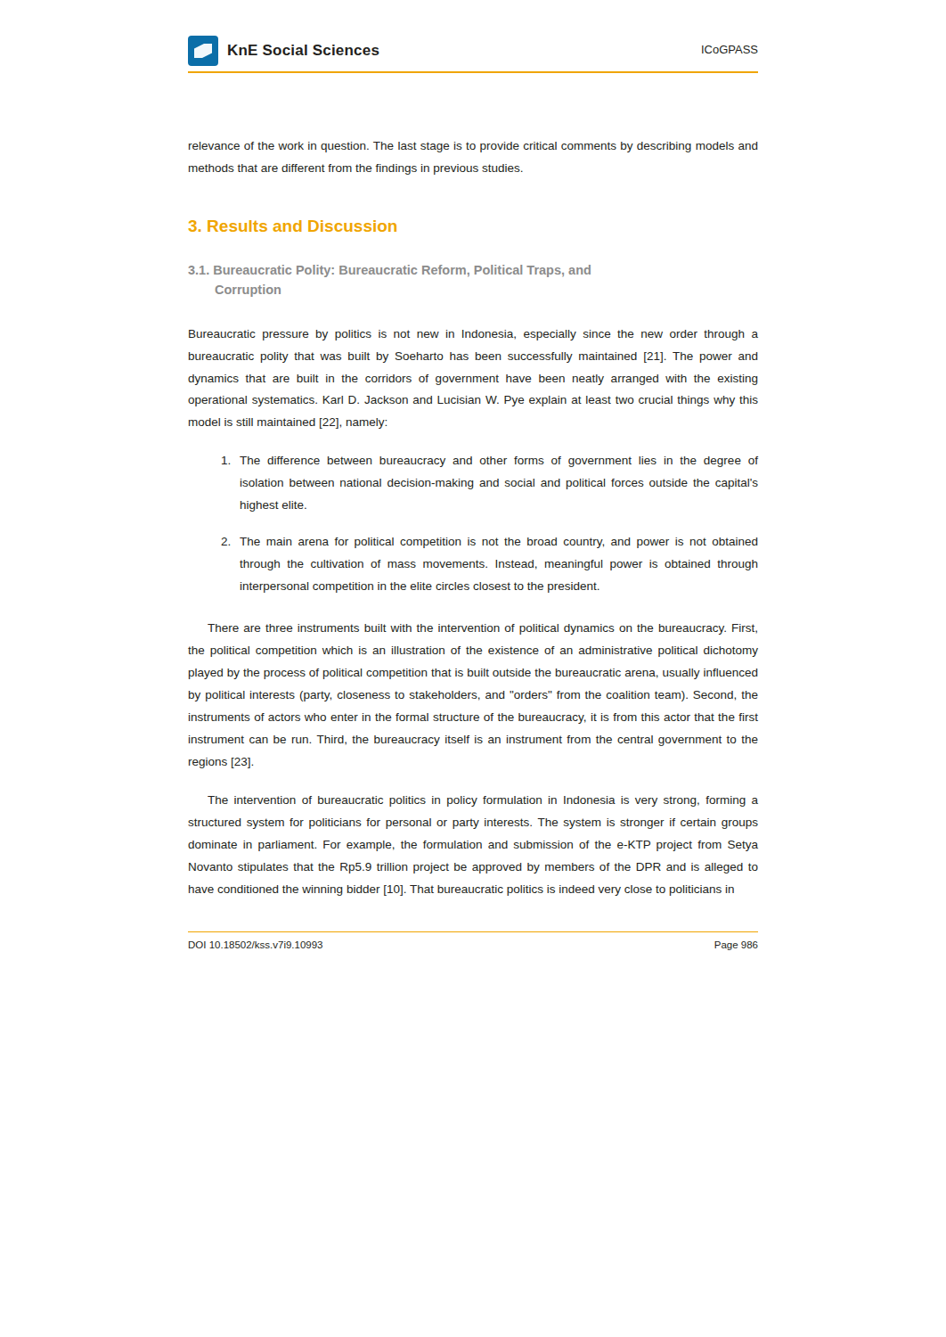KnE Social Sciences
ICoGPASS
relevance of the work in question. The last stage is to provide critical comments by describing models and methods that are different from the findings in previous studies.
3. Results and Discussion
3.1. Bureaucratic Polity: Bureaucratic Reform, Political Traps, and Corruption
Bureaucratic pressure by politics is not new in Indonesia, especially since the new order through a bureaucratic polity that was built by Soeharto has been successfully maintained [21]. The power and dynamics that are built in the corridors of government have been neatly arranged with the existing operational systematics. Karl D. Jackson and Lucisian W. Pye explain at least two crucial things why this model is still maintained [22], namely:
The difference between bureaucracy and other forms of government lies in the degree of isolation between national decision-making and social and political forces outside the capital's highest elite.
The main arena for political competition is not the broad country, and power is not obtained through the cultivation of mass movements. Instead, meaningful power is obtained through interpersonal competition in the elite circles closest to the president.
There are three instruments built with the intervention of political dynamics on the bureaucracy. First, the political competition which is an illustration of the existence of an administrative political dichotomy played by the process of political competition that is built outside the bureaucratic arena, usually influenced by political interests (party, closeness to stakeholders, and "orders" from the coalition team). Second, the instruments of actors who enter in the formal structure of the bureaucracy, it is from this actor that the first instrument can be run. Third, the bureaucracy itself is an instrument from the central government to the regions [23].
The intervention of bureaucratic politics in policy formulation in Indonesia is very strong, forming a structured system for politicians for personal or party interests. The system is stronger if certain groups dominate in parliament. For example, the formulation and submission of the e-KTP project from Setya Novanto stipulates that the Rp5.9 trillion project be approved by members of the DPR and is alleged to have conditioned the winning bidder [10]. That bureaucratic politics is indeed very close to politicians in
DOI 10.18502/kss.v7i9.10993
Page 986